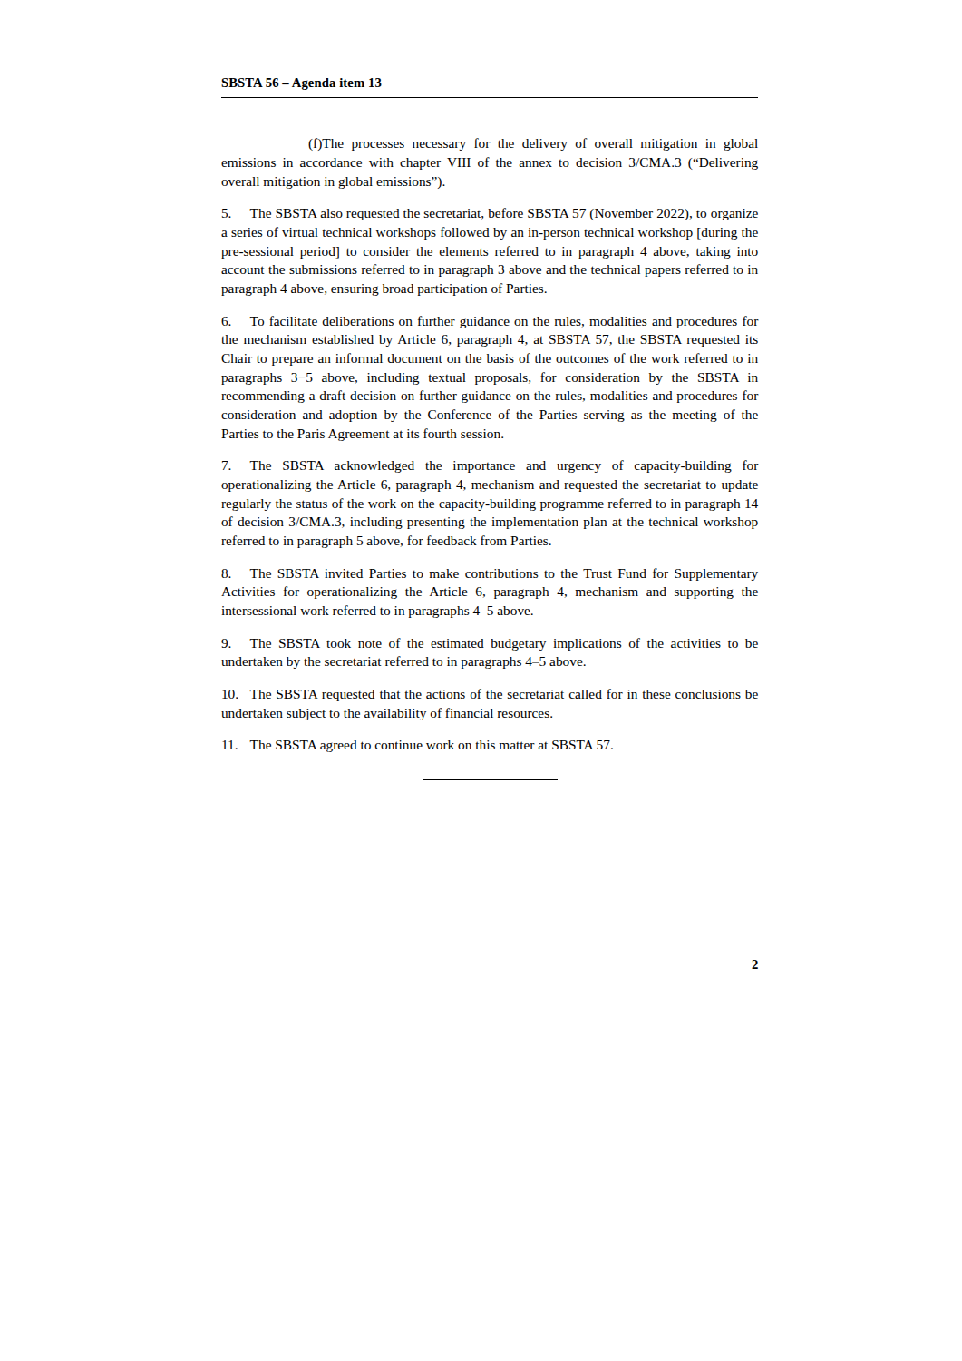SBSTA 56 – Agenda item 13
(f) The processes necessary for the delivery of overall mitigation in global emissions in accordance with chapter VIII of the annex to decision 3/CMA.3 (“Delivering overall mitigation in global emissions”).
5. The SBSTA also requested the secretariat, before SBSTA 57 (November 2022), to organize a series of virtual technical workshops followed by an in-person technical workshop [during the pre-sessional period] to consider the elements referred to in paragraph 4 above, taking into account the submissions referred to in paragraph 3 above and the technical papers referred to in paragraph 4 above, ensuring broad participation of Parties.
6. To facilitate deliberations on further guidance on the rules, modalities and procedures for the mechanism established by Article 6, paragraph 4, at SBSTA 57, the SBSTA requested its Chair to prepare an informal document on the basis of the outcomes of the work referred to in paragraphs 3−5 above, including textual proposals, for consideration by the SBSTA in recommending a draft decision on further guidance on the rules, modalities and procedures for consideration and adoption by the Conference of the Parties serving as the meeting of the Parties to the Paris Agreement at its fourth session.
7. The SBSTA acknowledged the importance and urgency of capacity-building for operationalizing the Article 6, paragraph 4, mechanism and requested the secretariat to update regularly the status of the work on the capacity-building programme referred to in paragraph 14 of decision 3/CMA.3, including presenting the implementation plan at the technical workshop referred to in paragraph 5 above, for feedback from Parties.
8. The SBSTA invited Parties to make contributions to the Trust Fund for Supplementary Activities for operationalizing the Article 6, paragraph 4, mechanism and supporting the intersessional work referred to in paragraphs 4–5 above.
9. The SBSTA took note of the estimated budgetary implications of the activities to be undertaken by the secretariat referred to in paragraphs 4–5 above.
10. The SBSTA requested that the actions of the secretariat called for in these conclusions be undertaken subject to the availability of financial resources.
11. The SBSTA agreed to continue work on this matter at SBSTA 57.
2